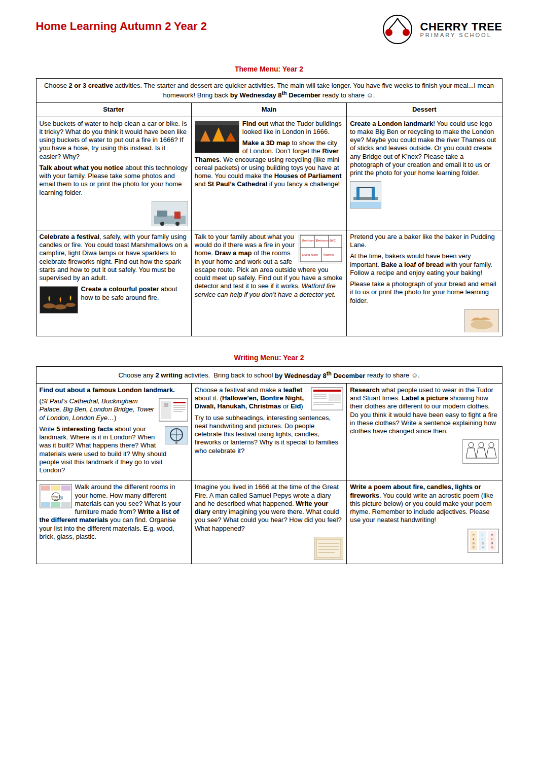Home Learning Autumn 2 Year 2
CHERRY TREE
PRIMARY SCHOOL
Theme Menu: Year 2
| Choose 2 or 3 creative activities. The starter and dessert are quicker activities. The main will take longer. You have five weeks to finish your meal...I mean homework! Bring back by Wednesday 8 th December ready to share ☺. |
| Starter | Main | Dessert |
| Use buckets of water to help clean a car or bike. Is it tricky? What do you think it would have been like using buckets of water to put out a fire in 1666? If you have a hose, try using this instead. Is it easier? Why? Talk about what you notice about this technology with your family. Please take some photos and email them to us or print the photo for your home learning folder. | Find out what the Tudor buildings looked like in London in 1666. Make a 3D map to show the city of London. Don’t forget the River Thames . We encourage using recycling (like mini cereal packets) or using building toys you have at home. You could make the Houses of Parliament and St Paul’s Cathedral if you fancy a challenge! | Create a London landmark ! You could use lego to make Big Ben or recycling to make the London eye? Maybe you could make the river Thames out of sticks and leaves outside. Or you could create any Bridge out of K’nex? Please take a photograph of your creation and email it to us or print the photo for your home learning folder. |
| Celebrate a festival , safely, with your family using candles or fire. You could toast Marshmallows on a campfire, light Diwa lamps or have sparklers to celebrate fireworks night. Find out how the spark starts and how to put it out safely. You must be supervised by an adult. Create a colourful poster about how to be safe around fire. | Bedroom 1 Bedroom 2 WC Living room Kitchen Talk to your family about what you would do if there was a fire in your home. Draw a map of the rooms in your home and work out a safe escape route. Pick an area outside where you could meet up safely. Find out if you have a smoke detector and test it to see if it works. Watford fire service can help if you don’t have a detector yet. | Pretend you are a baker like the baker in Pudding Lane. At the time, bakers would have been very important. Bake a loaf of bread with your family. Follow a recipe and enjoy eating your baking! Please take a photograph of your bread and email it to us or print the photo for your home learning folder. |
Writing Menu: Year 2
| Choose any 2 writing activites. Bring back to school by Wednesday 8 th December ready to share ☺. |
| Find out about a famous London landmark. ( St Paul’s Cathedral, Buckingham Palace, Big Ben, London Bridge, Tower of London, London Eye… ) Write 5 interesting facts about your landmark. Where is it in London? When was it built? What happens there? What materials were used to build it? Why should people visit this landmark if they go to visit London? | Choose a festival and make a leaflet about it. ( Hallowe’en, Bonfire Night, Diwali, Hanukah, Christmas or Eid ) Try to use subheadings, interesting sentences, neat handwriting and pictures. Do people celebrate this festival using lights, candles, fireworks or lanterns? Why is it special to families who celebrate it? | Research what people used to wear in the Tudor and Stuart times. Label a picture showing how their clothes are different to our modern clothes. Do you think it would have been easy to fight a fire in these clothes? Write a sentence explaining how clothes have changed since then. |
| What is it made of? Walk around the different rooms in your home. How many different materials can you see? What is your furniture made from? Write a list of the different materials you can find. Organise your list into the different materials. E.g. wood, brick, glass, plastic. | Imagine you lived in 1666 at the time of the Great Fire. A man called Samuel Pepys wrote a diary and he described what happened. Write your diary entry imagining you were there. What could you see? What could you hear? How did you feel? What happened? | Write a poem about fire, candles, lights or fireworks . You could write an acrostic poem (like this picture below) or you could make your poem rhyme. Remember to include adjectives. Please use your neatest handwriting! C A N D L I G H B U R N |